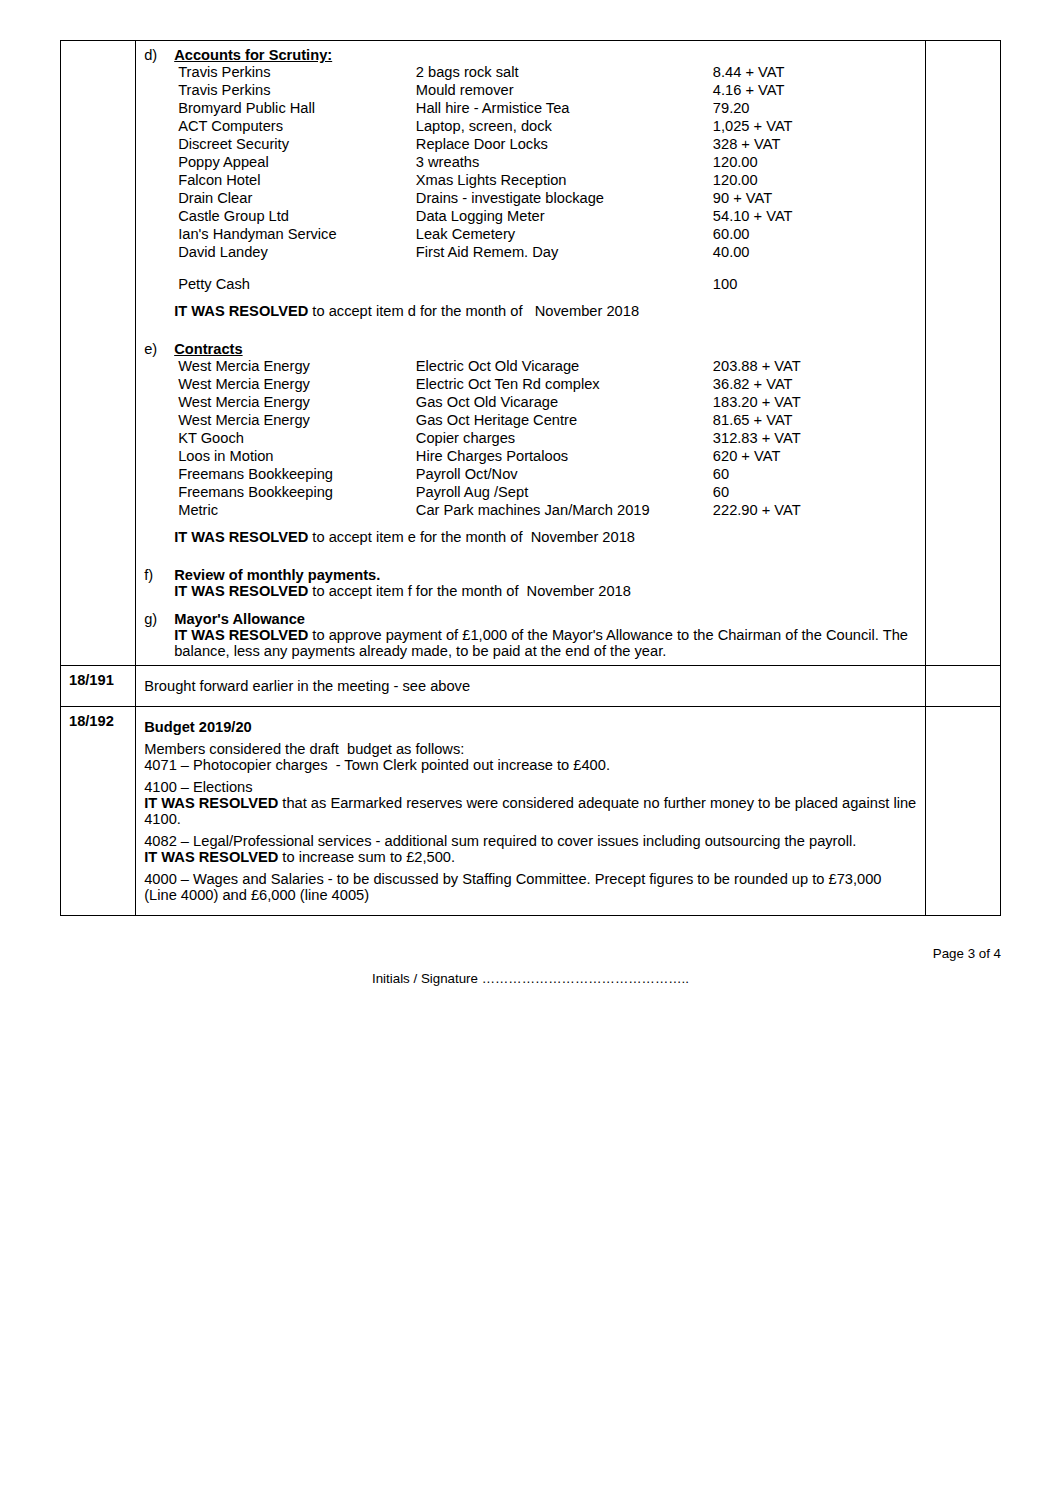| | d) Accounts for Scrutiny: / Travis Perkins / 2 bags rock salt / 8.44 + VAT / / Travis Perkins / Mould remover / 4.16 + VAT / / Bromyard Public Hall / Hall hire - Armistice Tea / 79.20 / / ACT Computers / Laptop, screen, dock / 1,025 + VAT / / Discreet Security / Replace Door Locks / 328 + VAT / / Poppy Appeal / 3 wreaths / 120.00 / / Falcon Hotel / Xmas Lights Reception / 120.00 / / Drain Clear / Drains - investigate blockage / 90 + VAT / / Castle Group Ltd / Data Logging Meter / 54.10 + VAT / / Ian's Handyman Service / Leak Cemetery / 60.00 / / David Landey / First Aid Remem. Day / 40.00 / / Petty Cash / / 100 / IT WAS RESOLVED to accept item d for the month of November 2018 e) Contracts / West Mercia Energy / Electric Oct Old Vicarage / 203.88 + VAT / / West Mercia Energy / Electric Oct Ten Rd complex / 36.82 + VAT / / West Mercia Energy / Gas Oct Old Vicarage / 183.20 + VAT / / West Mercia Energy / Gas Oct Heritage Centre / 81.65 + VAT / / KT Gooch / Copier charges / 312.83 + VAT / / Loos in Motion / Hire Charges Portaloos / 620 + VAT / / Freemans Bookkeeping / Payroll Oct/Nov / 60 / / Freemans Bookkeeping / Payroll Aug /Sept / 60 / / Metric / Car Park machines Jan/March 2019 / 222.90 + VAT / IT WAS RESOLVED to accept item e for the month of November 2018 f) Review of monthly payments. IT WAS RESOLVED to accept item f for the month of November 2018 g) Mayor's Allowance IT WAS RESOLVED to approve payment of £1,000 of the Mayor's Allowance to the Chairman of the Council. The balance, less any payments already made, to be paid at the end of the year. | |
| 18/191 | Brought forward earlier in the meeting - see above | |
| 18/192 | Budget 2019/20 Members considered the draft budget as follows: 4071 – Photocopier charges - Town Clerk pointed out increase to £400. 4100 – Elections IT WAS RESOLVED that as Earmarked reserves were considered adequate no further money to be placed against line 4100. 4082 – Legal/Professional services - additional sum required to cover issues including outsourcing the payroll. IT WAS RESOLVED to increase sum to £2,500. 4000 – Wages and Salaries - to be discussed by Staffing Committee. Precept figures to be rounded up to £73,000 (Line 4000) and £6,000 (line 4005) | |
Page 3 of 4
Initials / Signature ………………………………………..